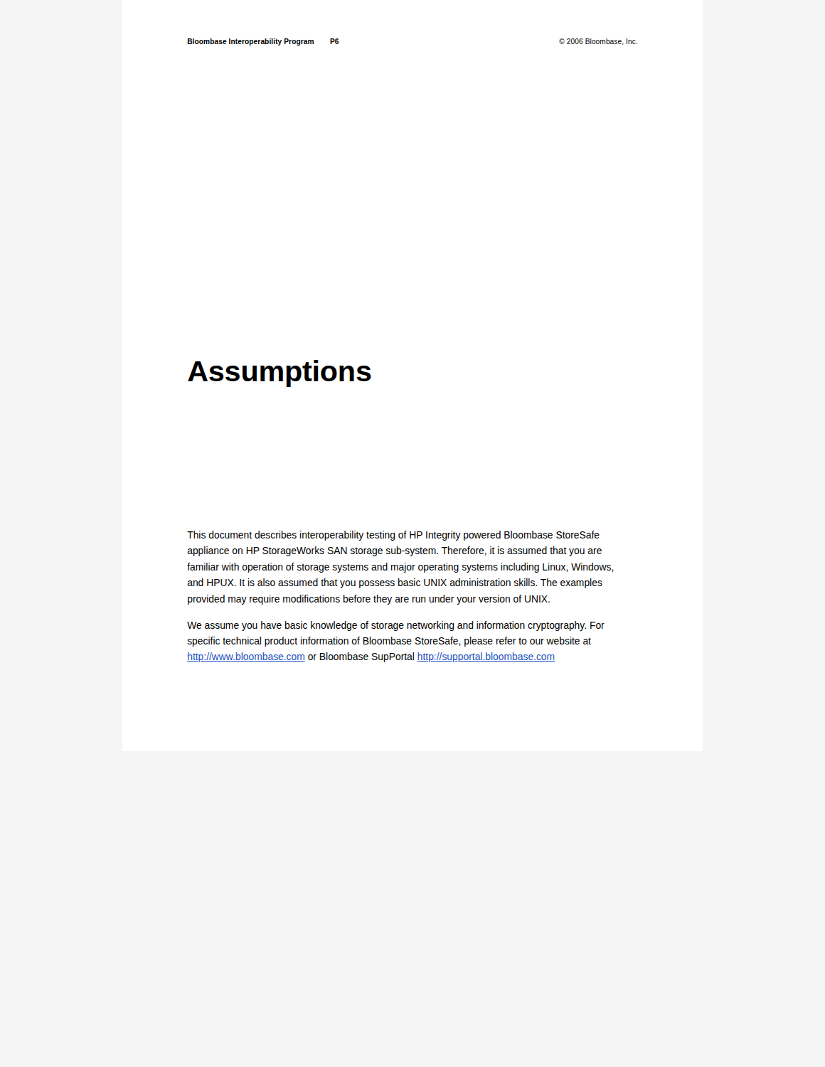Bloombase Interoperability ProgramP6
© 2006 Bloombase, Inc.
Assumptions
This document describes interoperability testing of HP Integrity powered Bloombase StoreSafe appliance on HP StorageWorks SAN storage sub-system. Therefore, it is assumed that you are familiar with operation of storage systems and major operating systems including Linux, Windows, and HPUX. It is also assumed that you possess basic UNIX administration skills. The examples provided may require modifications before they are run under your version of UNIX.
We assume you have basic knowledge of storage networking and information cryptography. For specific technical product information of Bloombase StoreSafe, please refer to our website at http://www.bloombase.com or Bloombase SupPortal http://supportal.bloombase.com